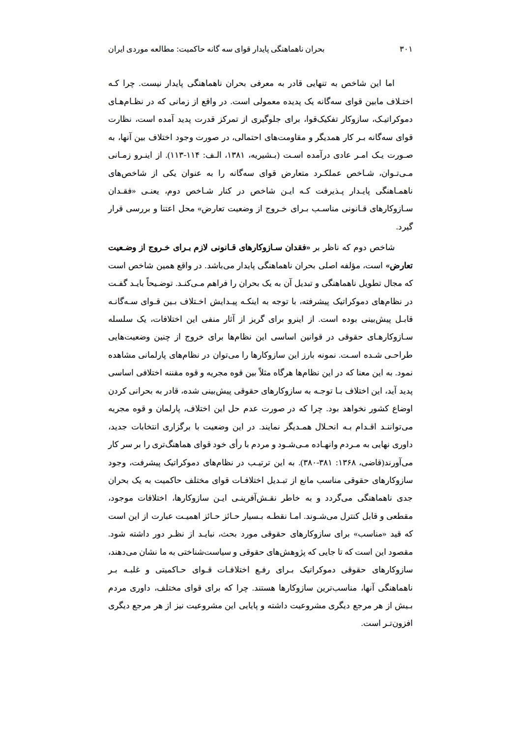۳۰۱ بحران ناهماهنگی پایدار قوای سه گانه حاکمیت: مطالعه موردی ایران
اما این شاخص به تنهایی قادر به معرفی بحران ناهماهنگی پایدار نیست. چرا کـه اختـلاف مابین قوای سه‌گانه یک پدیده معمولی است. در واقع از زمانی که در نظـام‌هـای دموکراتیـک، سازوکار تفکیک‌قوا، برای جلوگیری از تمرکز قدرت پدید آمده است، نظارت قوای سه‌گانه بـر کار همدیگر و مقاومت‌های احتمالی، در صورت وجود اختلاف بین آنها، به صـورت یـک امـر عادی درآمده اسـت (بـشیریه، ۱۳۸۱، الـف: ۱۱۴-۱۱۳). از اینـرو زمـانی مـی‌تـوان، شـاخص عملکـرد متعارض قوای سه‌گانه را به عنوان یکی از شاخص‌های ناهمـاهنگی پایـدار پـذیرفت کـه ایـن شاخص در کنار شـاخص دوم، یعنـی «فقـدان سـازوکارهای قـانونی مناسـب بـرای خـروج از وضعیت تعارض» محل اعتنا و بررسی قرار گیرد.
شاخص دوم که ناظر بر «فقدان سـازوکارهای قـانونی لازم بـرای خـروج از وضـعیت تعارض» است، مؤلفه اصلی بحران ناهماهنگی پایدار می‌باشد. در واقع همین شاخص است که مجال تطویل ناهماهنگی و تبدیل آن به یک بحران را فراهم مـی‌کنـد. توضـیحاً بایـد گفـت در نظام‌های دموکراتیک پیشرفته، با توجه به اینکـه پیـدایش اخـتلاف بـین قـوای سـه‌گانـه قابـل پیش‌بینی بوده است. از اینرو برای گریز از آثار منفی این اختلافات، یک سلسله سـازوکارهـای حقوقی در قوانین اساسی این نظام‌ها برای خروج از چنین وضعیت‌هایی طراحـی شـده اسـت. نمونه بارز این سازوکارها را می‌توان در نظام‌های پارلمانی مشاهده نمود. به این معنا که در این نظام‌ها هرگاه مثلاً بین قوه مجریه و قوه مقننه اختلافی اساسی پدید آید، این اختلاف بـا توجـه به سازوکارهای حقوقی پیش‌بینی شده، قادر به بحرانی کردن اوضاع کشور نخواهد بود. چرا که در صورت عدم حل این اختلاف، پارلمان و قوه مجریه می‌تواننـد اقـدام بـه انحـلال همـدیگر نمایند. در این وضعیت با برگزاری انتخابات جدید، داوری نهایی به مـردم وانهـاده مـی‌شـود و مردم با رأی خود قوای هماهنگ‌تری را بر سر کار می‌آورند(قاضی، ۱۳۶۸: ۳۸۱-۳۸۰). به این ترتیـب در نظام‌های دموکراتیک پیشرفت، وجود سازوکارهای حقوقی مناسب مانع از تبـدیل اختلافـات قوای مختلف حاکمیت به یک بحران جدی ناهماهنگی می‌گردد و به خاطر نقـش‌آفرینـی ایـن سازوکارها، اختلافات موجود، مقطعی و قابل کنترل می‌شـوند. امـا نقطـه بـسیار حـائز حـائز اهمیـت عبارت از این است که قید «مناسب» برای سازوکارهای حقوقی مورد بحث، نبایـد از نظـر دور داشته شود. مقصود این است که تا جایی که پژوهش‌های حقوقی و سیاست‌شناختی به ما نشان می‌دهند، سازوکارهای حقوقی دموکراتیک بـرای رفـع اختلافـات قـوای حـاکمیتی و غلبـه بـر ناهماهنگی آنها، مناسب‌ترین سازوکارها هستند. چرا که برای قوای مختلف، داوری مردم بـیش از هر مرجع دیگری مشروعیت داشته و پایایی این مشروعیت نیز از هر مرجع دیگری افزون‌تـر است.